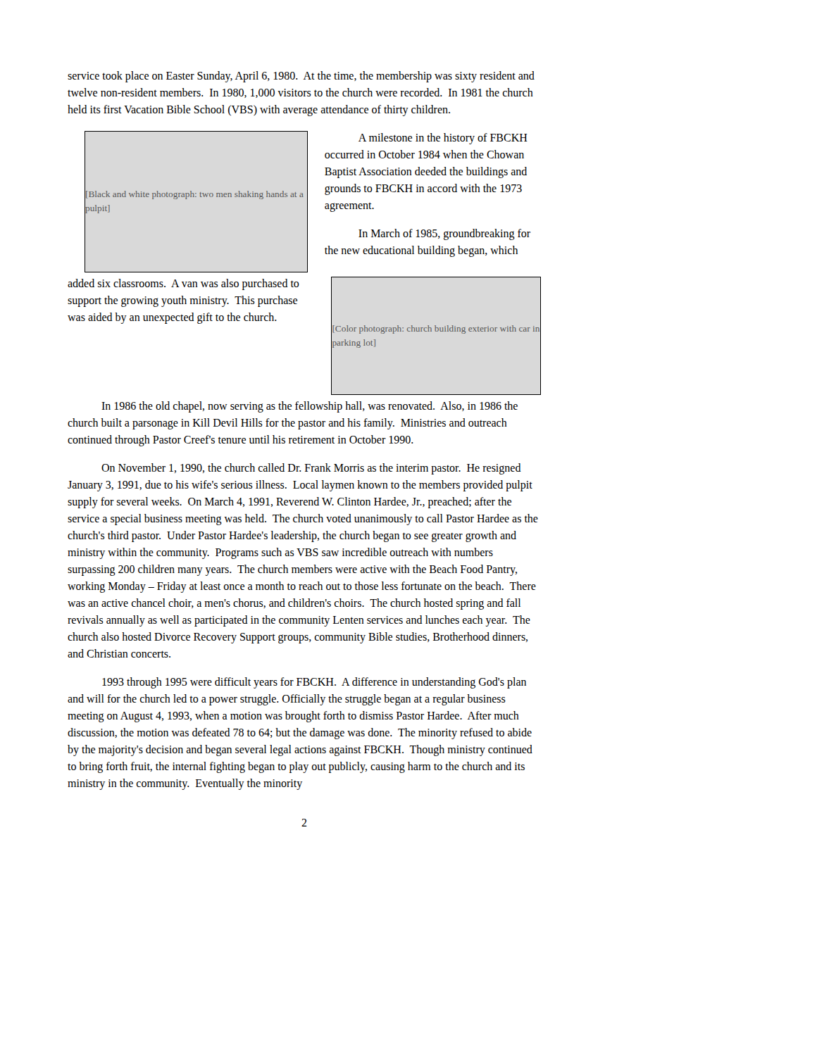service took place on Easter Sunday, April 6, 1980. At the time, the membership was sixty resident and twelve non-resident members. In 1980, 1,000 visitors to the church were recorded. In 1981 the church held its first Vacation Bible School (VBS) with average attendance of thirty children.
[Black and white photograph: two men shaking hands at a pulpit]
A milestone in the history of FBCKH occurred in October 1984 when the Chowan Baptist Association deeded the buildings and grounds to FBCKH in accord with the 1973 agreement.
[Color photograph: church building exterior with car in parking lot]
In March of 1985, groundbreaking for the new educational building began, which added six classrooms. A van was also purchased to support the growing youth ministry. This purchase was aided by an unexpected gift to the church.
In 1986 the old chapel, now serving as the fellowship hall, was renovated. Also, in 1986 the church built a parsonage in Kill Devil Hills for the pastor and his family. Ministries and outreach continued through Pastor Creef's tenure until his retirement in October 1990.
On November 1, 1990, the church called Dr. Frank Morris as the interim pastor. He resigned January 3, 1991, due to his wife's serious illness. Local laymen known to the members provided pulpit supply for several weeks. On March 4, 1991, Reverend W. Clinton Hardee, Jr., preached; after the service a special business meeting was held. The church voted unanimously to call Pastor Hardee as the church's third pastor. Under Pastor Hardee's leadership, the church began to see greater growth and ministry within the community. Programs such as VBS saw incredible outreach with numbers surpassing 200 children many years. The church members were active with the Beach Food Pantry, working Monday – Friday at least once a month to reach out to those less fortunate on the beach. There was an active chancel choir, a men's chorus, and children's choirs. The church hosted spring and fall revivals annually as well as participated in the community Lenten services and lunches each year. The church also hosted Divorce Recovery Support groups, community Bible studies, Brotherhood dinners, and Christian concerts.
1993 through 1995 were difficult years for FBCKH. A difference in understanding God's plan and will for the church led to a power struggle. Officially the struggle began at a regular business meeting on August 4, 1993, when a motion was brought forth to dismiss Pastor Hardee. After much discussion, the motion was defeated 78 to 64; but the damage was done. The minority refused to abide by the majority's decision and began several legal actions against FBCKH. Though ministry continued to bring forth fruit, the internal fighting began to play out publicly, causing harm to the church and its ministry in the community. Eventually the minority
2